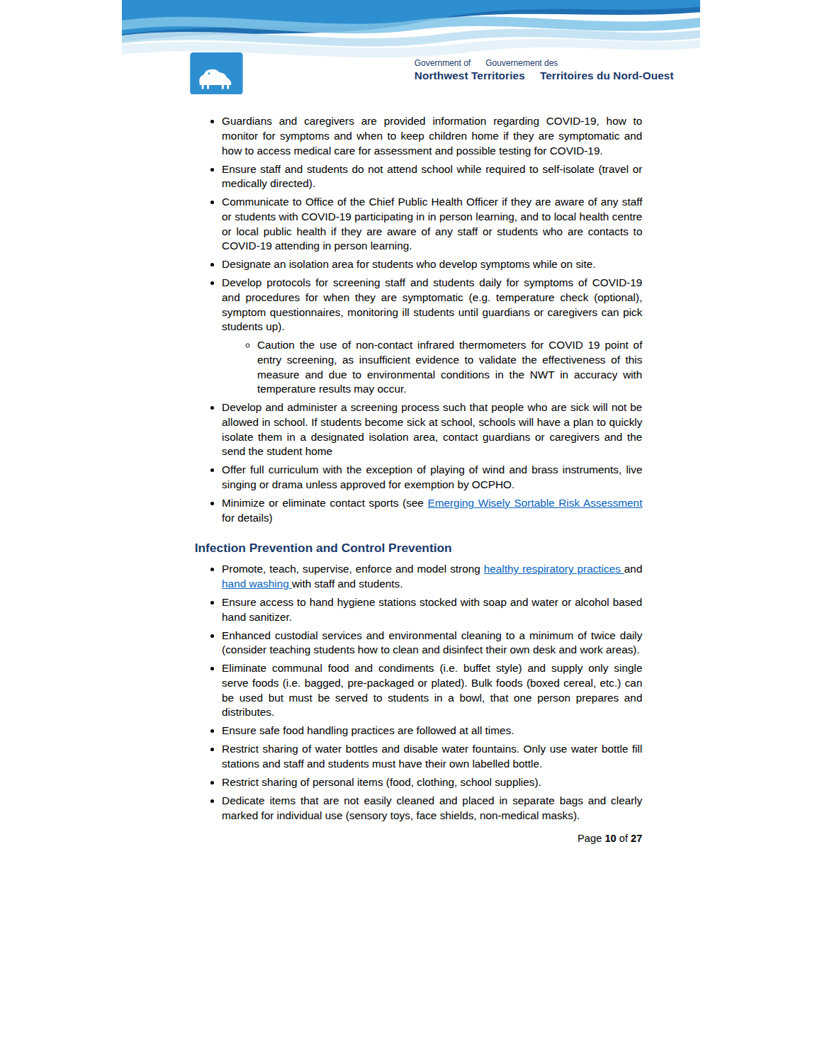Government of Gouvernement des
Northwest Territories Territoires du Nord-Ouest
Guardians and caregivers are provided information regarding COVID-19, how to monitor for symptoms and when to keep children home if they are symptomatic and how to access medical care for assessment and possible testing for COVID-19.
Ensure staff and students do not attend school while required to self-isolate (travel or medically directed).
Communicate to Office of the Chief Public Health Officer if they are aware of any staff or students with COVID-19 participating in in person learning, and to local health centre or local public health if they are aware of any staff or students who are contacts to COVID-19 attending in person learning.
Designate an isolation area for students who develop symptoms while on site.
Develop protocols for screening staff and students daily for symptoms of COVID-19 and procedures for when they are symptomatic (e.g. temperature check (optional), symptom questionnaires, monitoring ill students until guardians or caregivers can pick students up).
Caution the use of non-contact infrared thermometers for COVID 19 point of entry screening, as insufficient evidence to validate the effectiveness of this measure and due to environmental conditions in the NWT in accuracy with temperature results may occur.
Develop and administer a screening process such that people who are sick will not be allowed in school. If students become sick at school, schools will have a plan to quickly isolate them in a designated isolation area, contact guardians or caregivers and the send the student home
Offer full curriculum with the exception of playing of wind and brass instruments, live singing or drama unless approved for exemption by OCPHO.
Minimize or eliminate contact sports (see Emerging Wisely Sortable Risk Assessment for details)
Infection Prevention and Control Prevention
Promote, teach, supervise, enforce and model strong healthy respiratory practices and hand washing with staff and students.
Ensure access to hand hygiene stations stocked with soap and water or alcohol based hand sanitizer.
Enhanced custodial services and environmental cleaning to a minimum of twice daily (consider teaching students how to clean and disinfect their own desk and work areas).
Eliminate communal food and condiments (i.e. buffet style) and supply only single serve foods (i.e. bagged, pre-packaged or plated). Bulk foods (boxed cereal, etc.) can be used but must be served to students in a bowl, that one person prepares and distributes.
Ensure safe food handling practices are followed at all times.
Restrict sharing of water bottles and disable water fountains. Only use water bottle fill stations and staff and students must have their own labelled bottle.
Restrict sharing of personal items (food, clothing, school supplies).
Dedicate items that are not easily cleaned and placed in separate bags and clearly marked for individual use (sensory toys, face shields, non-medical masks).
Page 10 of 27